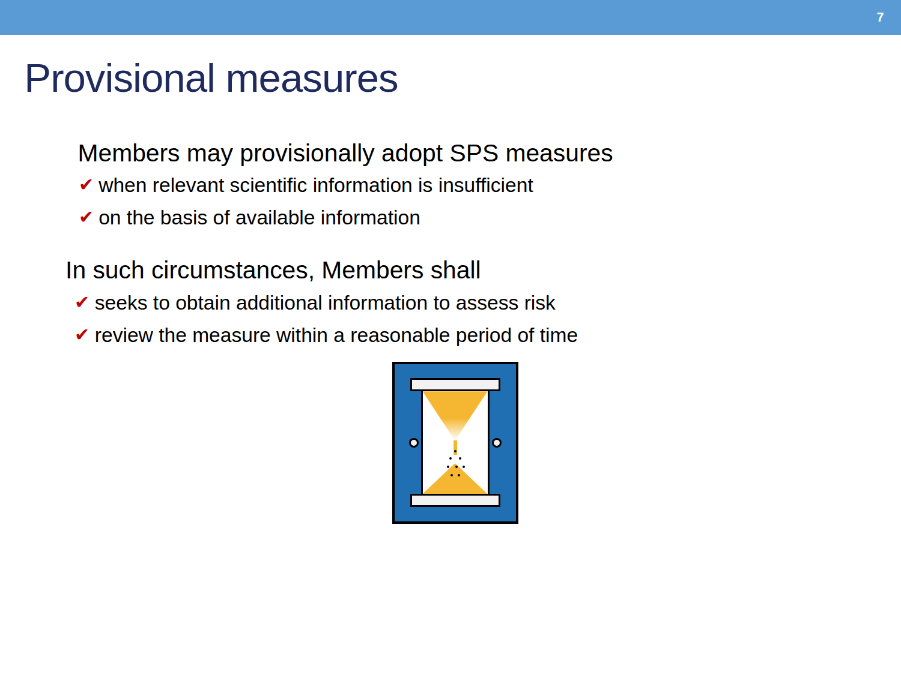7
Provisional measures
Members may provisionally adopt SPS measures
when relevant scientific information is insufficient
on the basis of available information
In such circumstances, Members shall
seeks to obtain additional information to assess risk
review the measure within a reasonable period of time